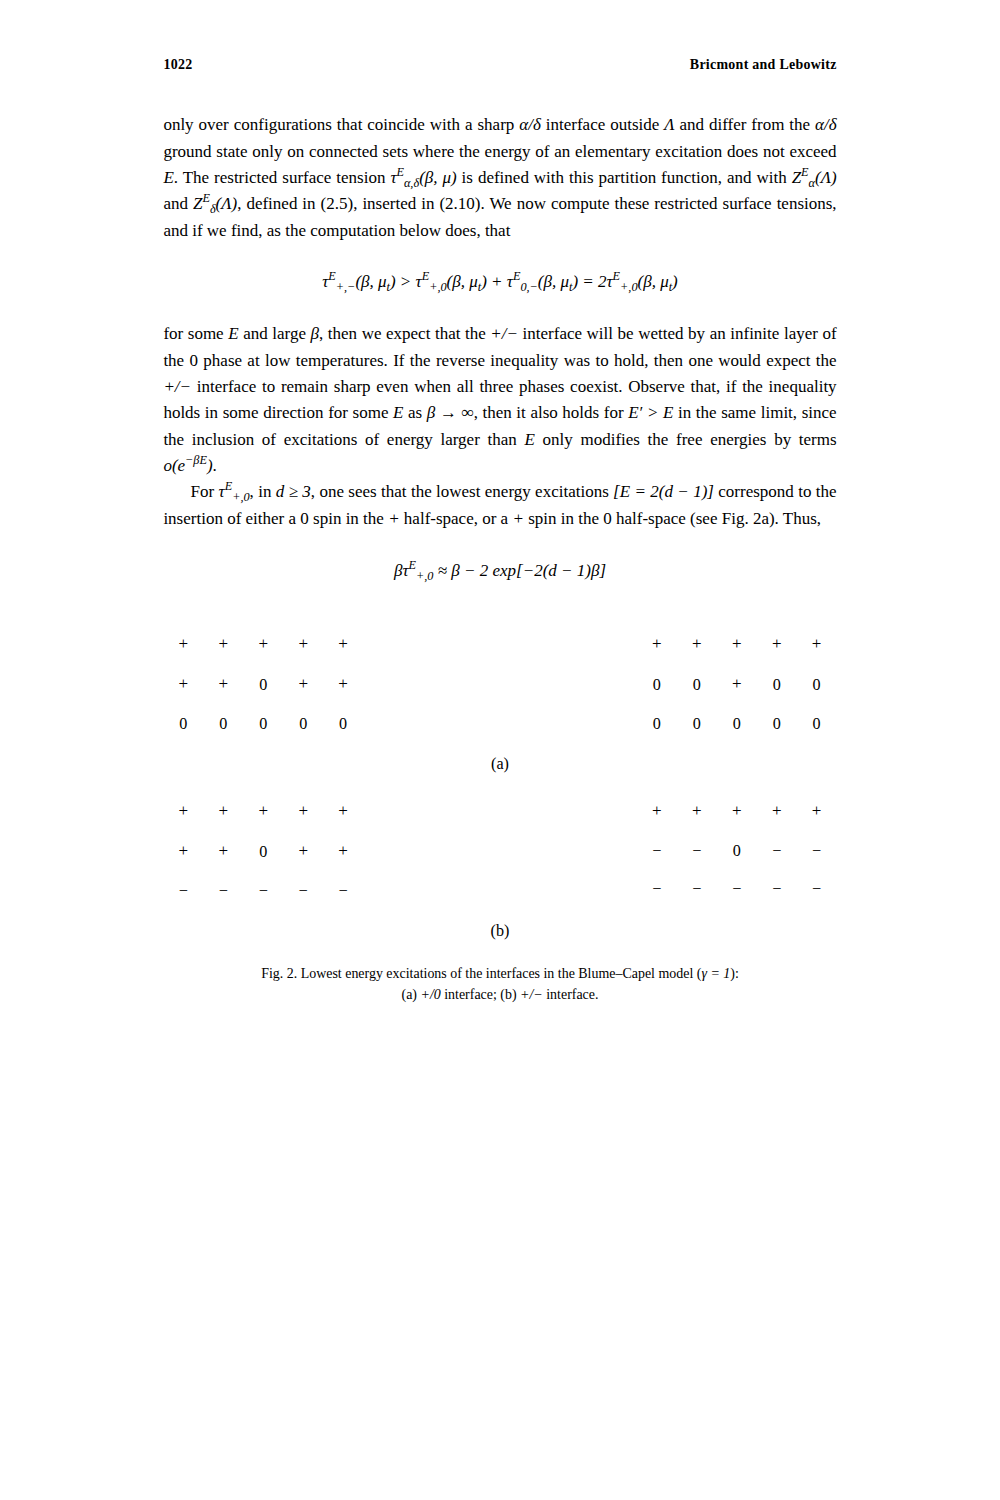1022 Bricmont and Lebowitz
only over configurations that coincide with a sharp α/δ interface outside Λ and differ from the α/δ ground state only on connected sets where the energy of an elementary excitation does not exceed E. The restricted surface tension τEα,δ(β, μ) is defined with this partition function, and with ZEα(Λ) and ZEδ(Λ), defined in (2.5), inserted in (2.10). We now compute these restricted surface tensions, and if we find, as the computation below does, that
τE+,−(β, μt) > τE+,0(β, μt) + τE0,−(β, μt) = 2τE+,0(β, μt)
for some E and large β, then we expect that the +/− interface will be wetted by an infinite layer of the 0 phase at low temperatures. If the reverse inequality was to hold, then one would expect the +/− interface to remain sharp even when all three phases coexist. Observe that, if the inequality holds in some direction for some E as β → ∞, then it also holds for E′ > E in the same limit, since the inclusion of excitations of energy larger than E only modifies the free energies by terms o(e−βE).
For τE+,0, in d ≥ 3, one sees that the lowest energy excitations [E = 2(d − 1)] correspond to the insertion of either a 0 spin in the + half-space, or a + spin in the 0 half-space (see Fig. 2a). Thus,
βτE+,0 ≈ β − 2 exp[−2(d − 1)β]
| + | + | + | + | + |
| + | + | 0 | + | + |
| 0 | 0 | 0 | 0 | 0 |
| + | + | + | + | + |
| 0 | 0 | + | 0 | 0 |
| 0 | 0 | 0 | 0 | 0 |
(a)
| + | + | + | + | + |
| + | + | 0 | + | + |
| − | − | − | − | − |
| + | + | + | + | + |
| − | − | 0 | − | − |
| − | − | − | − | − |
(b)
Fig. 2. Lowest energy excitations of the interfaces in the Blume–Capel model (γ = 1):
(a) +/0 interface; (b) +/− interface.